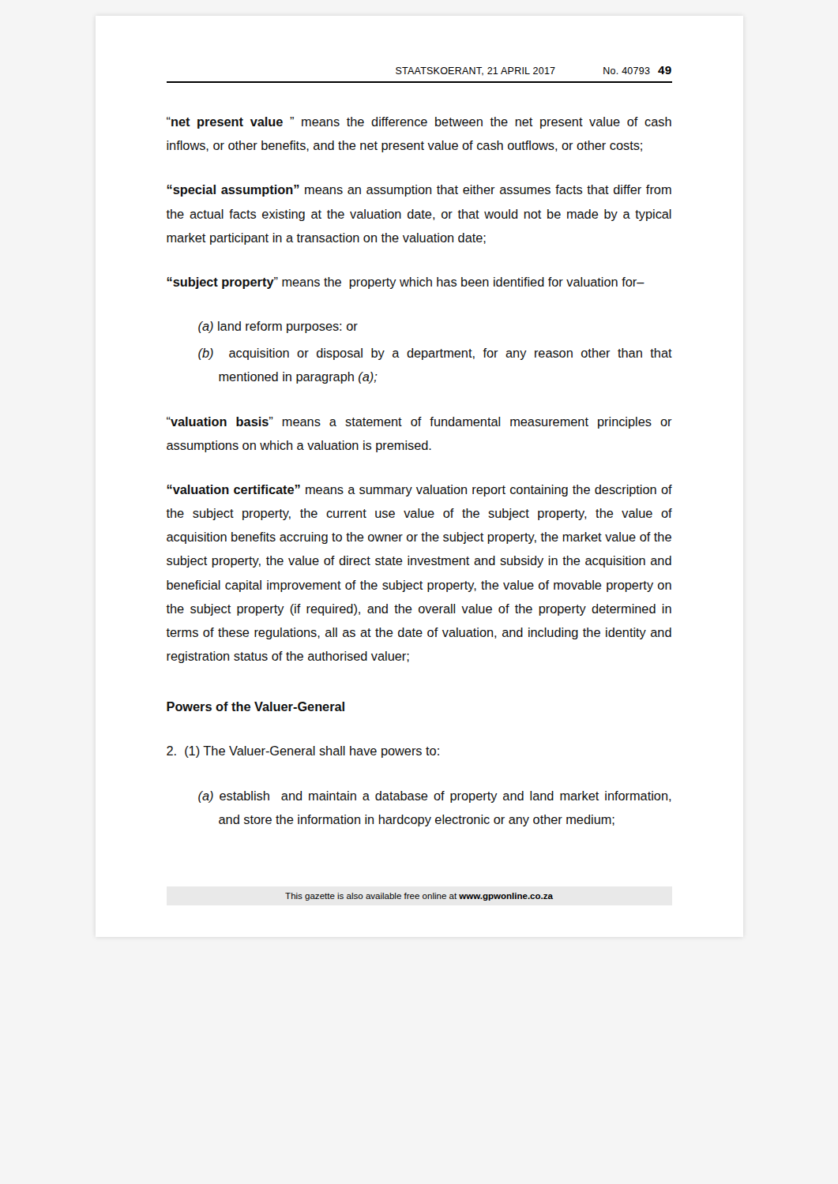STAATSKOERANT, 21 APRIL 2017 No. 40793 49
“net present value ” means the difference between the net present value of cash inflows, or other benefits, and the net present value of cash outflows, or other costs;
“special assumption” means an assumption that either assumes facts that differ from the actual facts existing at the valuation date, or that would not be made by a typical market participant in a transaction on the valuation date;
“subject property” means the property which has been identified for valuation for–
(a) land reform purposes: or
(b) acquisition or disposal by a department, for any reason other than that mentioned in paragraph (a);
“valuation basis” means a statement of fundamental measurement principles or assumptions on which a valuation is premised.
“valuation certificate” means a summary valuation report containing the description of the subject property, the current use value of the subject property, the value of acquisition benefits accruing to the owner or the subject property, the market value of the subject property, the value of direct state investment and subsidy in the acquisition and beneficial capital improvement of the subject property, the value of movable property on the subject property (if required), and the overall value of the property determined in terms of these regulations, all as at the date of valuation, and including the identity and registration status of the authorised valuer;
Powers of the Valuer-General
2. (1) The Valuer-General shall have powers to:
(a) establish and maintain a database of property and land market information, and store the information in hardcopy electronic or any other medium;
This gazette is also available free online at www.gpwonline.co.za